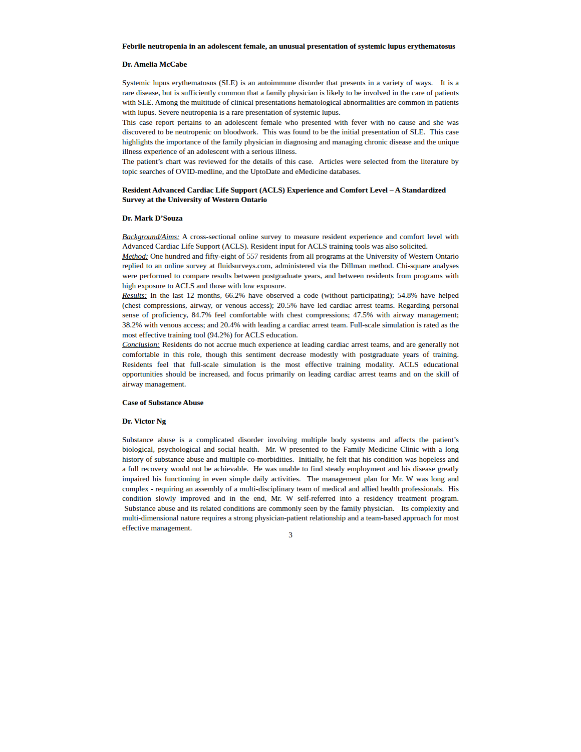Febrile neutropenia in an adolescent female, an unusual presentation of systemic lupus erythematosus
Dr. Amelia McCabe
Systemic lupus erythematosus (SLE) is an autoimmune disorder that presents in a variety of ways. It is a rare disease, but is sufficiently common that a family physician is likely to be involved in the care of patients with SLE. Among the multitude of clinical presentations hematological abnormalities are common in patients with lupus. Severe neutropenia is a rare presentation of systemic lupus.
This case report pertains to an adolescent female who presented with fever with no cause and she was discovered to be neutropenic on bloodwork. This was found to be the initial presentation of SLE. This case highlights the importance of the family physician in diagnosing and managing chronic disease and the unique illness experience of an adolescent with a serious illness.
The patient’s chart was reviewed for the details of this case. Articles were selected from the literature by topic searches of OVID-medline, and the UptoDate and eMedicine databases.
Resident Advanced Cardiac Life Support (ACLS) Experience and Comfort Level – A Standardized Survey at the University of Western Ontario
Dr. Mark D’Souza
Background/Aims: A cross-sectional online survey to measure resident experience and comfort level with Advanced Cardiac Life Support (ACLS). Resident input for ACLS training tools was also solicited.
Method: One hundred and fifty-eight of 557 residents from all programs at the University of Western Ontario replied to an online survey at fluidsurveys.com, administered via the Dillman method. Chi-square analyses were performed to compare results between postgraduate years, and between residents from programs with high exposure to ACLS and those with low exposure.
Results: In the last 12 months, 66.2% have observed a code (without participating); 54.8% have helped (chest compressions, airway, or venous access); 20.5% have led cardiac arrest teams. Regarding personal sense of proficiency, 84.7% feel comfortable with chest compressions; 47.5% with airway management; 38.2% with venous access; and 20.4% with leading a cardiac arrest team. Full-scale simulation is rated as the most effective training tool (94.2%) for ACLS education.
Conclusion: Residents do not accrue much experience at leading cardiac arrest teams, and are generally not comfortable in this role, though this sentiment decrease modestly with postgraduate years of training. Residents feel that full-scale simulation is the most effective training modality. ACLS educational opportunities should be increased, and focus primarily on leading cardiac arrest teams and on the skill of airway management.
Case of Substance Abuse
Dr. Victor Ng
Substance abuse is a complicated disorder involving multiple body systems and affects the patient’s biological, psychological and social health. Mr. W presented to the Family Medicine Clinic with a long history of substance abuse and multiple co-morbidities. Initially, he felt that his condition was hopeless and a full recovery would not be achievable. He was unable to find steady employment and his disease greatly impaired his functioning in even simple daily activities. The management plan for Mr. W was long and complex - requiring an assembly of a multi-disciplinary team of medical and allied health professionals. His condition slowly improved and in the end, Mr. W self-referred into a residency treatment program. Substance abuse and its related conditions are commonly seen by the family physician. Its complexity and multi-dimensional nature requires a strong physician-patient relationship and a team-based approach for most effective management.
3